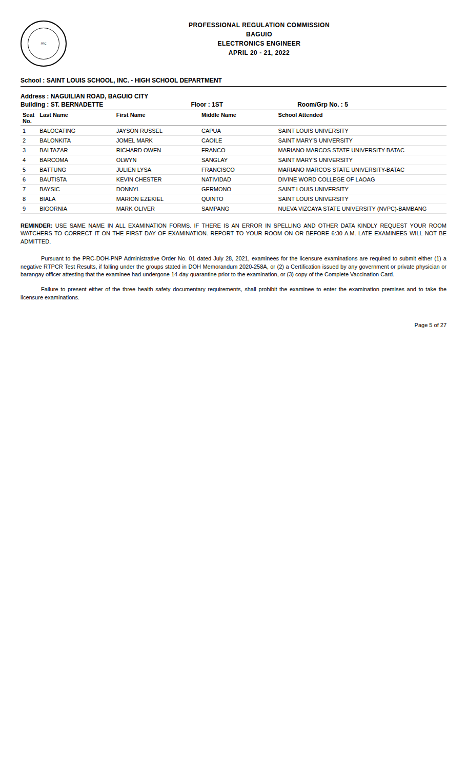PRC
PROFESSIONAL REGULATION COMMISSION
BAGUIO
ELECTRONICS ENGINEER
APRIL 20 - 21, 2022
School : SAINT LOUIS SCHOOL, INC. - HIGH SCHOOL DEPARTMENT
Address : NAGUILIAN ROAD, BAGUIO CITY
Building : ST. BERNADETTE
Floor : 1ST
Room/Grp No. : 5
| Seat No. | Last Name | First Name | Middle Name | School Attended |
| --- | --- | --- | --- | --- |
| 1 | BALOCATING | JAYSON RUSSEL | CAPUA | SAINT LOUIS UNIVERSITY |
| 2 | BALONKITA | JOMEL MARK | CAOILE | SAINT MARY'S UNIVERSITY |
| 3 | BALTAZAR | RICHARD OWEN | FRANCO | MARIANO MARCOS STATE UNIVERSITY-BATAC |
| 4 | BARCOMA | OLWYN | SANGLAY | SAINT MARY'S UNIVERSITY |
| 5 | BATTUNG | JULIEN LYSA | FRANCISCO | MARIANO MARCOS STATE UNIVERSITY-BATAC |
| 6 | BAUTISTA | KEVIN CHESTER | NATIVIDAD | DIVINE WORD COLLEGE OF LAOAG |
| 7 | BAYSIC | DONNYL | GERMONO | SAINT LOUIS UNIVERSITY |
| 8 | BIALA | MARION EZEKIEL | QUINTO | SAINT LOUIS UNIVERSITY |
| 9 | BIGORNIA | MARK OLIVER | SAMPANG | NUEVA VIZCAYA STATE UNIVERSITY (NVPC)-BAMBANG |
REMINDER: USE SAME NAME IN ALL EXAMINATION FORMS. IF THERE IS AN ERROR IN SPELLING AND OTHER DATA KINDLY REQUEST YOUR ROOM WATCHERS TO CORRECT IT ON THE FIRST DAY OF EXAMINATION. REPORT TO YOUR ROOM ON OR BEFORE 6:30 A.M. LATE EXAMINEES WILL NOT BE ADMITTED.
Pursuant to the PRC-DOH-PNP Administrative Order No. 01 dated July 28, 2021, examinees for the licensure examinations are required to submit either (1) a negative RTPCR Test Results, if falling under the groups stated in DOH Memorandum 2020-258A, or (2) a Certification issued by any government or private physician or barangay officer attesting that the examinee had undergone 14-day quarantine prior to the examination, or (3) copy of the Complete Vaccination Card.
Failure to present either of the three health safety documentary requirements, shall prohibit the examinee to enter the examination premises and to take the licensure examinations.
Page 5 of 27